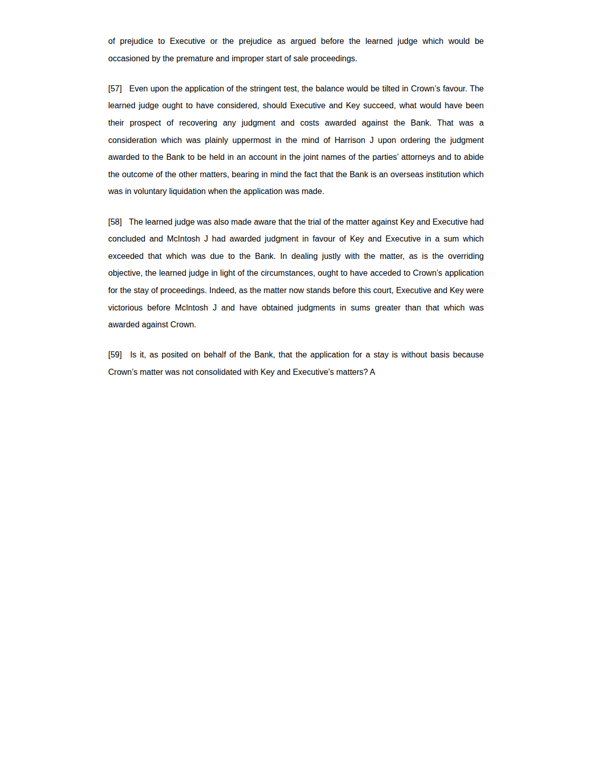of prejudice to Executive or the prejudice as argued before the learned judge which would be occasioned by the premature and improper start of sale proceedings.
[57] Even upon the application of the stringent test, the balance would be tilted in Crown’s favour. The learned judge ought to have considered, should Executive and Key succeed, what would have been their prospect of recovering any judgment and costs awarded against the Bank. That was a consideration which was plainly uppermost in the mind of Harrison J upon ordering the judgment awarded to the Bank to be held in an account in the joint names of the parties’ attorneys and to abide the outcome of the other matters, bearing in mind the fact that the Bank is an overseas institution which was in voluntary liquidation when the application was made.
[58] The learned judge was also made aware that the trial of the matter against Key and Executive had concluded and McIntosh J had awarded judgment in favour of Key and Executive in a sum which exceeded that which was due to the Bank. In dealing justly with the matter, as is the overriding objective, the learned judge in light of the circumstances, ought to have acceded to Crown’s application for the stay of proceedings. Indeed, as the matter now stands before this court, Executive and Key were victorious before McIntosh J and have obtained judgments in sums greater than that which was awarded against Crown.
[59] Is it, as posited on behalf of the Bank, that the application for a stay is without basis because Crown’s matter was not consolidated with Key and Executive’s matters? A